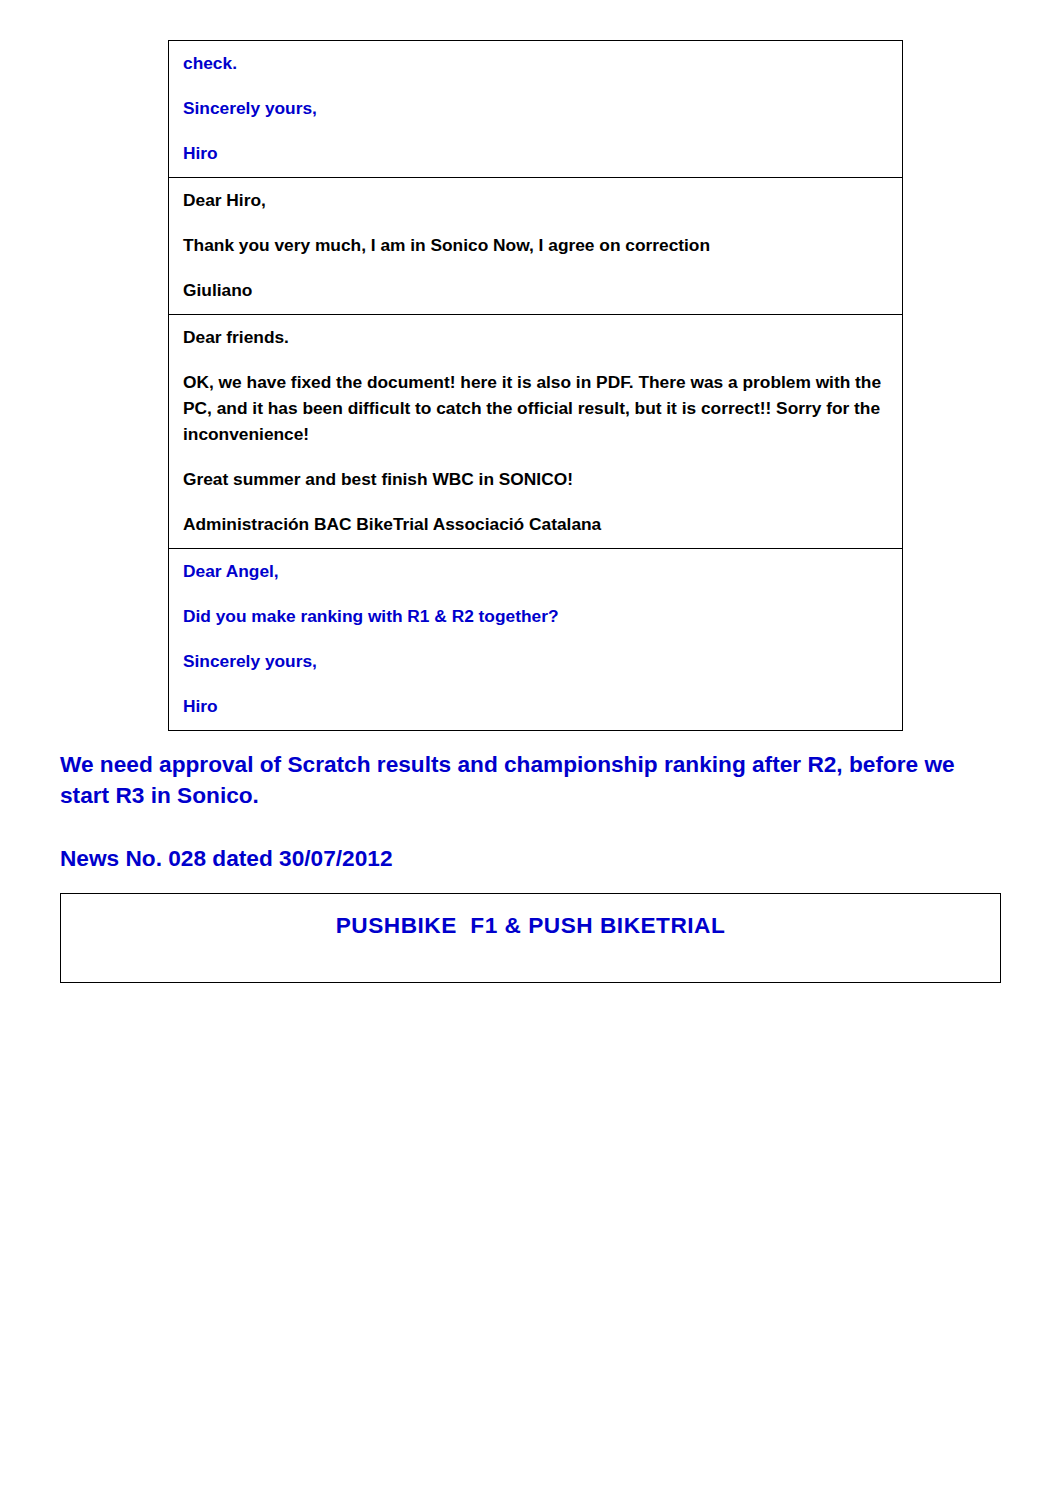| | check. Sincerely yours, Hiro | |
| | Dear Hiro, Thank you very much, I am in Sonico Now, I agree on correction Giuliano | |
| | Dear friends. OK, we have fixed the document! here it is also in PDF. There was a problem with the PC, and it has been difficult to catch the official result, but it is correct!! Sorry for the inconvenience! Great summer and best finish WBC in SONICO! Administración BAC BikeTrial Associació Catalana | |
| | Dear Angel, Did you make ranking with R1 & R2 together? Sincerely yours, Hiro | |
We need approval of Scratch results and championship ranking after R2, before we start R3 in Sonico.
News No. 028 dated 30/07/2012
PUSHBIKE F1 & PUSH BIKETRIAL